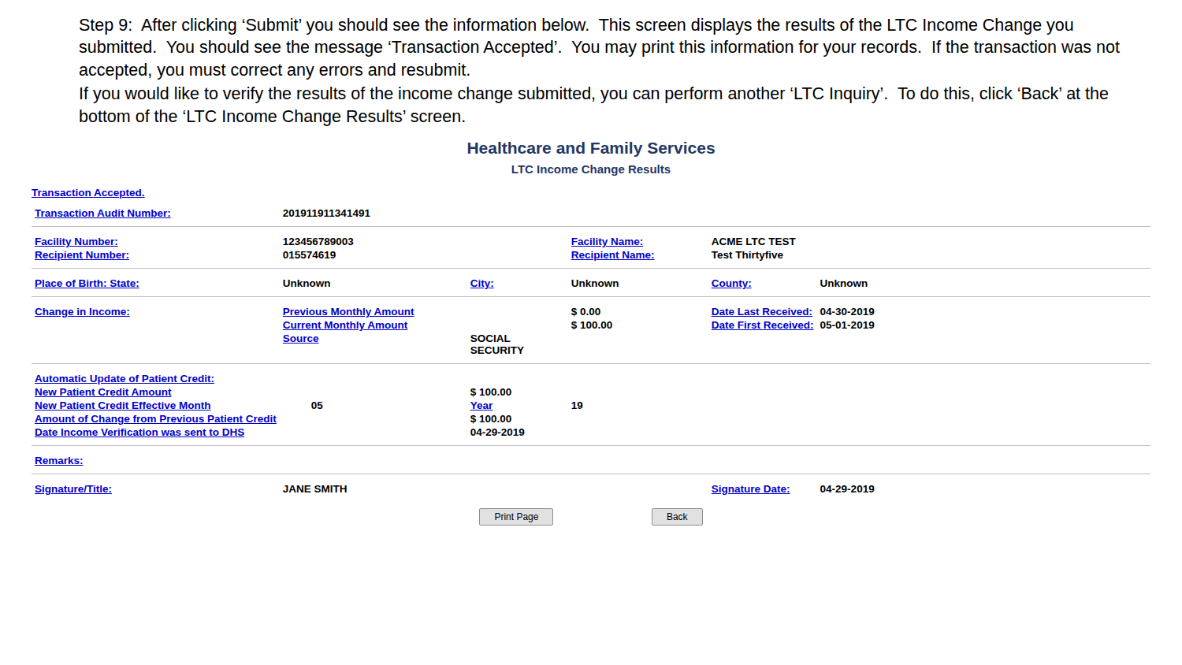Step 9: After clicking ‘Submit’ you should see the information below. This screen displays the results of the LTC Income Change you submitted. You should see the message ‘Transaction Accepted’. You may print this information for your records. If the transaction was not accepted, you must correct any errors and resubmit.
If you would like to verify the results of the income change submitted, you can perform another ‘LTC Inquiry’. To do this, click ‘Back’ at the bottom of the ‘LTC Income Change Results’ screen.
Healthcare and Family Services
LTC Income Change Results
Transaction Accepted.
| Transaction Audit Number: | 201911911341491 |
| Facility Number: | 123456789003 | | Facility Name: | ACME LTC TEST |
| Recipient Number: | 015574619 | | Recipient Name: | Test Thirtyfive |
| Place of Birth: State: | Unknown | City: | Unknown | County: | Unknown |
| Change in Income: | Previous Monthly Amount | | $ 0.00 | Date Last Received: | 04-30-2019 |
| Current Monthly Amount | | $ 100.00 | Date First Received: | 05-01-2019 |
| Source | SOCIAL SECURITY | |
| Automatic Update of Patient Credit: |
| New Patient Credit Amount | | $ 100.00 | |
| New Patient Credit Effective Month | 05 | Year | 19 | |
| Amount of Change from Previous Patient Credit | | $ 100.00 | |
| Date Income Verification was sent to DHS | | 04-29-2019 | |
| Remarks: |
| Signature/Title: | JANE SMITH | | | Signature Date: | 04-29-2019 |
Print Page Back